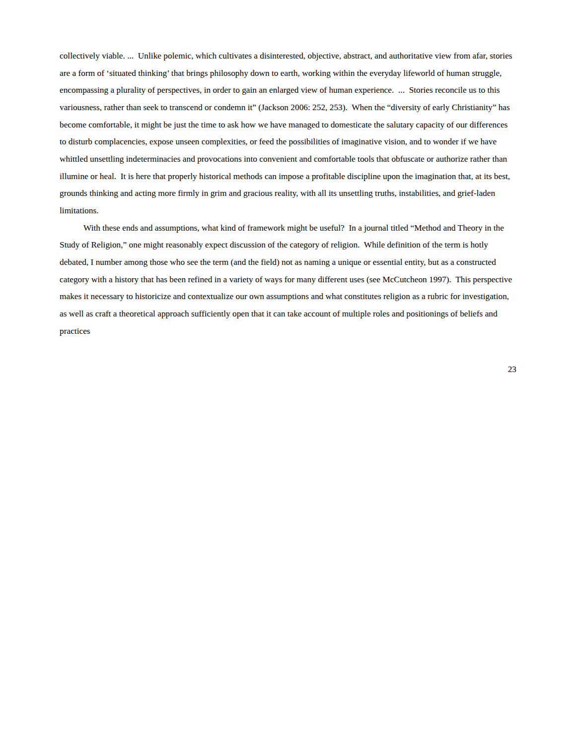collectively viable. ... Unlike polemic, which cultivates a disinterested, objective, abstract, and authoritative view from afar, stories are a form of ‘situated thinking’ that brings philosophy down to earth, working within the everyday lifeworld of human struggle, encompassing a plurality of perspectives, in order to gain an enlarged view of human experience. ... Stories reconcile us to this variousness, rather than seek to transcend or condemn it” (Jackson 2006: 252, 253). When the “diversity of early Christianity” has become comfortable, it might be just the time to ask how we have managed to domesticate the salutary capacity of our differences to disturb complacencies, expose unseen complexities, or feed the possibilities of imaginative vision, and to wonder if we have whittled unsettling indeterminacies and provocations into convenient and comfortable tools that obfuscate or authorize rather than illumine or heal. It is here that properly historical methods can impose a profitable discipline upon the imagination that, at its best, grounds thinking and acting more firmly in grim and gracious reality, with all its unsettling truths, instabilities, and grief-laden limitations.
With these ends and assumptions, what kind of framework might be useful? In a journal titled “Method and Theory in the Study of Religion,” one might reasonably expect discussion of the category of religion. While definition of the term is hotly debated, I number among those who see the term (and the field) not as naming a unique or essential entity, but as a constructed category with a history that has been refined in a variety of ways for many different uses (see McCutcheon 1997). This perspective makes it necessary to historicize and contextualize our own assumptions and what constitutes religion as a rubric for investigation, as well as craft a theoretical approach sufficiently open that it can take account of multiple roles and positionings of beliefs and practices
23